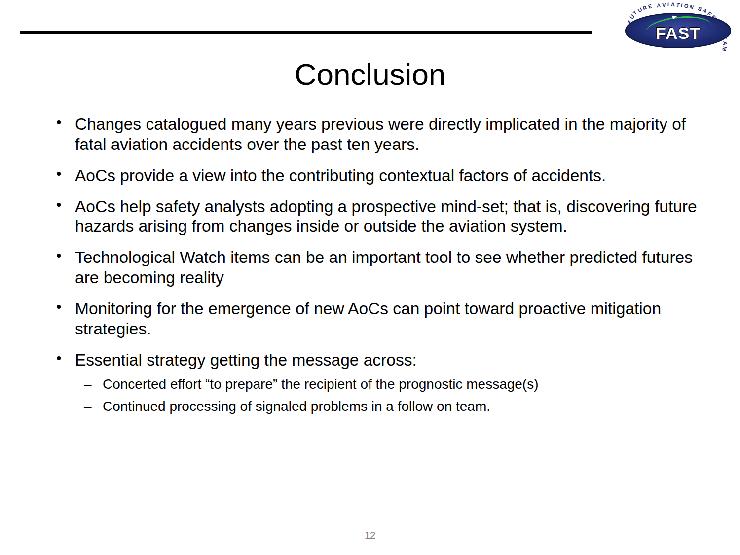FAST
F U T U R E A V I A T I O N S A F E T Y T E A M
Conclusion
Changes catalogued many years previous were directly implicated in the majority of fatal aviation accidents over the past ten years.
AoCs provide a view into the contributing contextual factors of accidents.
AoCs help safety analysts adopting a prospective mind-set; that is, discovering future hazards arising from changes inside or outside the aviation system.
Technological Watch items can be an important tool to see whether predicted futures are becoming reality
Monitoring for the emergence of new AoCs can point toward proactive mitigation strategies.
Essential strategy getting the message across:
Concerted effort “to prepare” the recipient of the prognostic message(s)
Continued processing of signaled problems in a follow on team.
12